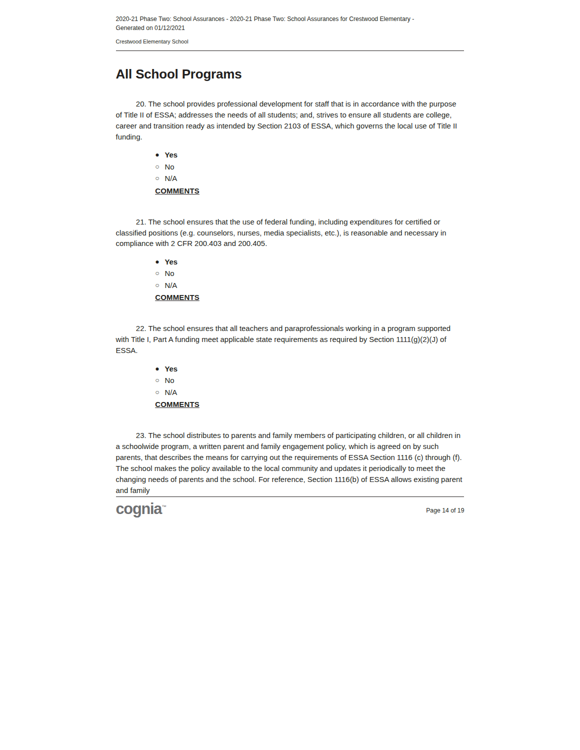2020-21 Phase Two: School Assurances - 2020-21 Phase Two: School Assurances for Crestwood Elementary - Generated on 01/12/2021 Crestwood Elementary School
All School Programs
20. The school provides professional development for staff that is in accordance with the purpose of Title II of ESSA; addresses the needs of all students; and, strives to ensure all students are college, career and transition ready as intended by Section 2103 of ESSA, which governs the local use of Title II funding.
●Yes
○No
○N/A
COMMENTS
21. The school ensures that the use of federal funding, including expenditures for certified or classified positions (e.g. counselors, nurses, media specialists, etc.), is reasonable and necessary in compliance with 2 CFR 200.403 and 200.405.
●Yes
○No
○N/A
COMMENTS
22. The school ensures that all teachers and paraprofessionals working in a program supported with Title I, Part A funding meet applicable state requirements as required by Section 1111(g)(2)(J) of ESSA.
●Yes
○No
○N/A
COMMENTS
23. The school distributes to parents and family members of participating children, or all children in a schoolwide program, a written parent and family engagement policy, which is agreed on by such parents, that describes the means for carrying out the requirements of ESSA Section 1116 (c) through (f). The school makes the policy available to the local community and updates it periodically to meet the changing needs of parents and the school. For reference, Section 1116(b) of ESSA allows existing parent and family
cognia™
Page 14 of 19